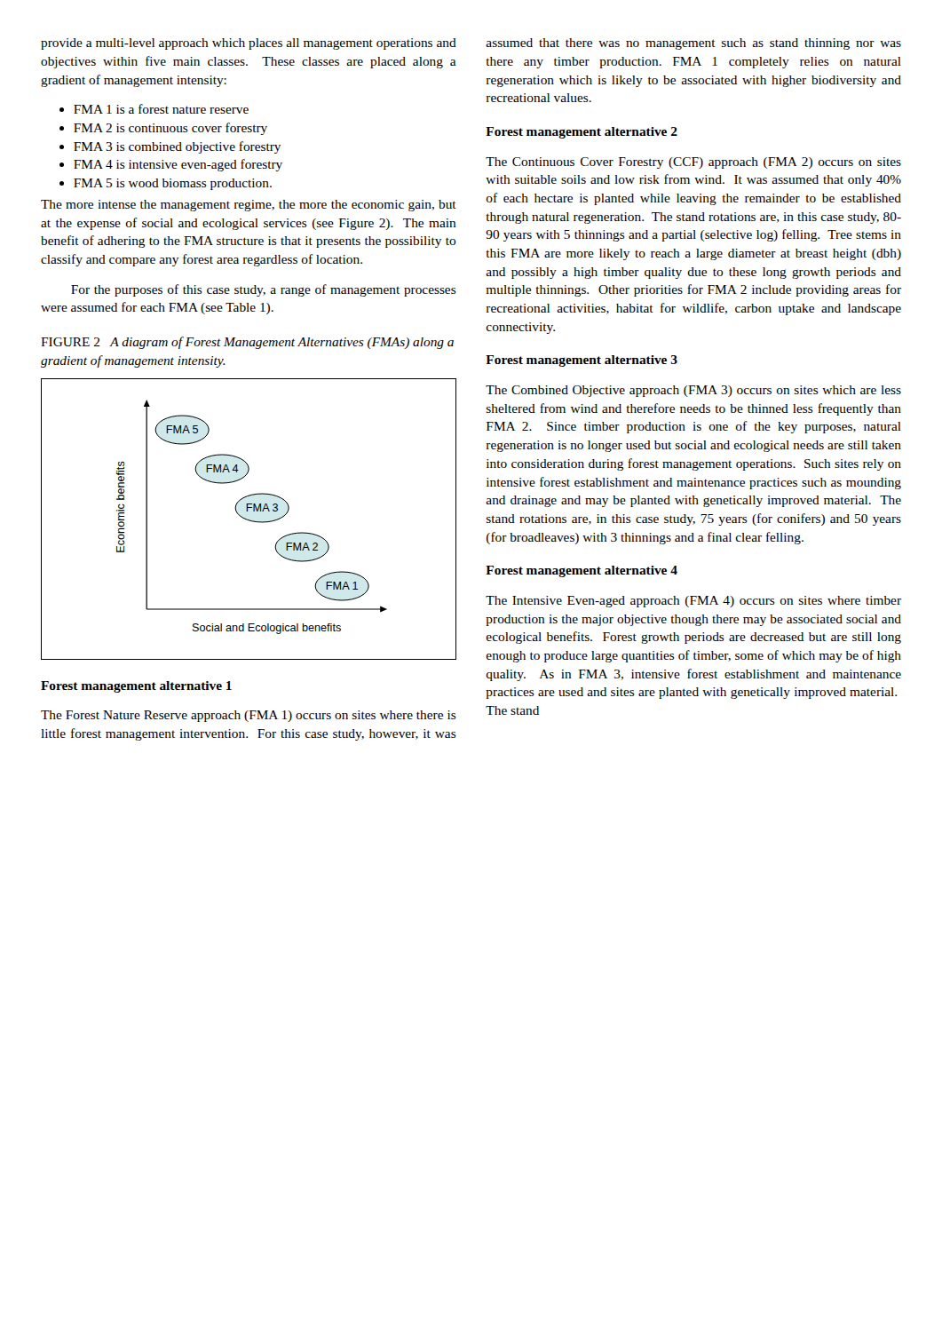provide a multi-level approach which places all management operations and objectives within five main classes. These classes are placed along a gradient of management intensity:
FMA 1 is a forest nature reserve
FMA 2 is continuous cover forestry
FMA 3 is combined objective forestry
FMA 4 is intensive even-aged forestry
FMA 5 is wood biomass production.
The more intense the management regime, the more the economic gain, but at the expense of social and ecological services (see Figure 2). The main benefit of adhering to the FMA structure is that it presents the possibility to classify and compare any forest area regardless of location.
For the purposes of this case study, a range of management processes were assumed for each FMA (see Table 1).
FIGURE 2 A diagram of Forest Management Alternatives (FMAs) along a gradient of management intensity.
FMA 5 FMA 4 FMA 3 FMA 2 FMA 1 Economic benefits Social and Ecological benefits
Forest management alternative 1
The Forest Nature Reserve approach (FMA 1) occurs on sites where there is little forest management intervention. For this case study, however, it was assumed that there was no management such as stand thinning nor was there any timber production. FMA 1 completely relies on natural regeneration which is likely to be associated with higher biodiversity and recreational values.
Forest management alternative 2
The Continuous Cover Forestry (CCF) approach (FMA 2) occurs on sites with suitable soils and low risk from wind. It was assumed that only 40% of each hectare is planted while leaving the remainder to be established through natural regeneration. The stand rotations are, in this case study, 80-90 years with 5 thinnings and a partial (selective log) felling. Tree stems in this FMA are more likely to reach a large diameter at breast height (dbh) and possibly a high timber quality due to these long growth periods and multiple thinnings. Other priorities for FMA 2 include providing areas for recreational activities, habitat for wildlife, carbon uptake and landscape connectivity.
Forest management alternative 3
The Combined Objective approach (FMA 3) occurs on sites which are less sheltered from wind and therefore needs to be thinned less frequently than FMA 2. Since timber production is one of the key purposes, natural regeneration is no longer used but social and ecological needs are still taken into consideration during forest management operations. Such sites rely on intensive forest establishment and maintenance practices such as mounding and drainage and may be planted with genetically improved material. The stand rotations are, in this case study, 75 years (for conifers) and 50 years (for broadleaves) with 3 thinnings and a final clear felling.
Forest management alternative 4
The Intensive Even-aged approach (FMA 4) occurs on sites where timber production is the major objective though there may be associated social and ecological benefits. Forest growth periods are decreased but are still long enough to produce large quantities of timber, some of which may be of high quality. As in FMA 3, intensive forest establishment and maintenance practices are used and sites are planted with genetically improved material. The stand